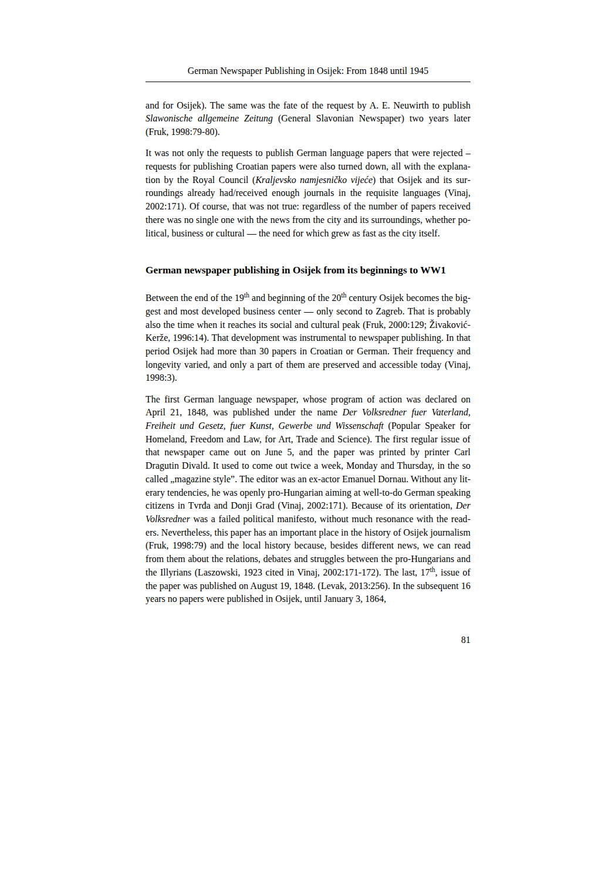German Newspaper Publishing in Osijek: From 1848 until 1945
and for Osijek). The same was the fate of the request by A. E. Neuwirth to publish Slawonische allgemeine Zeitung (General Slavonian Newspaper) two years later (Fruk, 1998:79-80).
It was not only the requests to publish German language papers that were rejected – requests for publishing Croatian papers were also turned down, all with the explanation by the Royal Council (Kraljevsko namjesničko vijeće) that Osijek and its surroundings already had/received enough journals in the requisite languages (Vinaj, 2002:171). Of course, that was not true: regardless of the number of papers received there was no single one with the news from the city and its surroundings, whether political, business or cultural — the need for which grew as fast as the city itself.
German newspaper publishing in Osijek from its beginnings to WW1
Between the end of the 19th and beginning of the 20th century Osijek becomes the biggest and most developed business center — only second to Zagreb. That is probably also the time when it reaches its social and cultural peak (Fruk, 2000:129; Živaković-Kerže, 1996:14). That development was instrumental to newspaper publishing. In that period Osijek had more than 30 papers in Croatian or German. Their frequency and longevity varied, and only a part of them are preserved and accessible today (Vinaj, 1998:3).
The first German language newspaper, whose program of action was declared on April 21, 1848, was published under the name Der Volksredner fuer Vaterland, Freiheit und Gesetz, fuer Kunst, Gewerbe und Wissenschaft (Popular Speaker for Homeland, Freedom and Law, for Art, Trade and Science). The first regular issue of that newspaper came out on June 5, and the paper was printed by printer Carl Dragutin Divald. It used to come out twice a week, Monday and Thursday, in the so called „magazine style”. The editor was an ex-actor Emanuel Dornau. Without any literary tendencies, he was openly pro-Hungarian aiming at well-to-do German speaking citizens in Tvrđa and Donji Grad (Vinaj, 2002:171). Because of its orientation, Der Volksredner was a failed political manifesto, without much resonance with the readers. Nevertheless, this paper has an important place in the history of Osijek journalism (Fruk, 1998:79) and the local history because, besides different news, we can read from them about the relations, debates and struggles between the pro-Hungarians and the Illyrians (Laszowski, 1923 cited in Vinaj, 2002:171-172). The last, 17th, issue of the paper was published on August 19, 1848. (Levak, 2013:256). In the subsequent 16 years no papers were published in Osijek, until January 3, 1864,
81